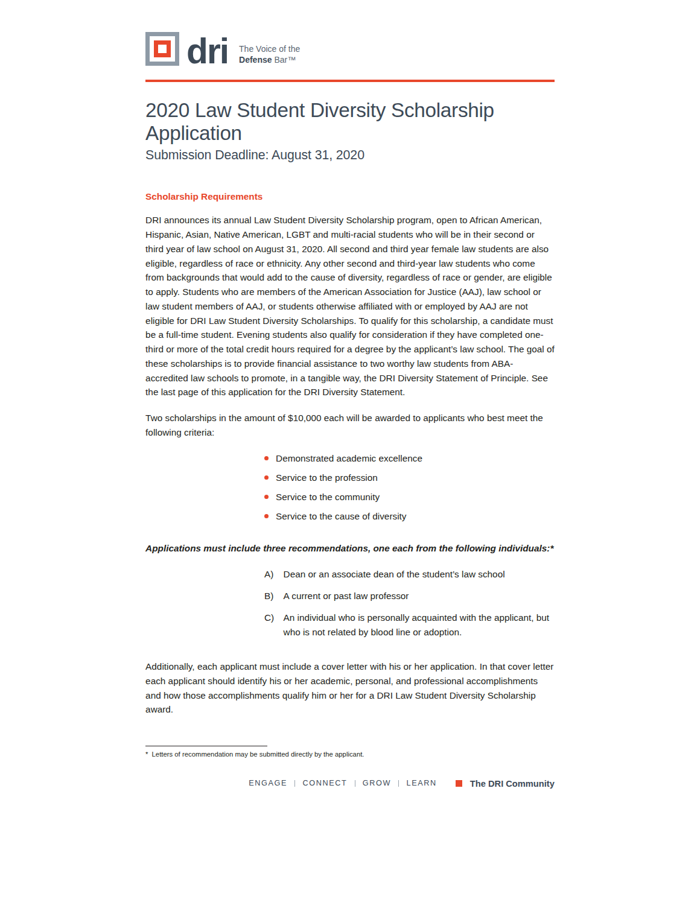dri
The Voice of the
Defense Bar™
2020 Law Student Diversity Scholarship Application
Submission Deadline: August 31, 2020
Scholarship Requirements
DRI announces its annual Law Student Diversity Scholarship program, open to African American, Hispanic, Asian, Native American, LGBT and multi-racial students who will be in their second or third year of law school on August 31, 2020. All second and third year female law students are also eligible, regardless of race or ethnicity. Any other second and third-year law students who come from backgrounds that would add to the cause of diversity, regardless of race or gender, are eligible to apply. Students who are members of the American Association for Justice (AAJ), law school or law student members of AAJ, or students otherwise affiliated with or employed by AAJ are not eligible for DRI Law Student Diversity Scholarships. To qualify for this scholarship, a candidate must be a full-time student. Evening students also qualify for consideration if they have completed one-third or more of the total credit hours required for a degree by the applicant’s law school. The goal of these scholarships is to provide financial assistance to two worthy law students from ABA-accredited law schools to promote, in a tangible way, the DRI Diversity Statement of Principle. See the last page of this application for the DRI Diversity Statement.
Two scholarships in the amount of $10,000 each will be awarded to applicants who best meet the following criteria:
Demonstrated academic excellence
Service to the profession
Service to the community
Service to the cause of diversity
Applications must include three recommendations, one each from the following individuals:*
Dean or an associate dean of the student’s law school
A current or past law professor
An individual who is personally acquainted with the applicant, but who is not related by blood line or adoption.
Additionally, each applicant must include a cover letter with his or her application. In that cover letter each applicant should identify his or her academic, personal, and professional accomplishments and how those accomplishments qualify him or her for a DRI Law Student Diversity Scholarship award.
* Letters of recommendation may be submitted directly by the applicant.
ENGAGE CONNECT GROW LEARN The DRI Community